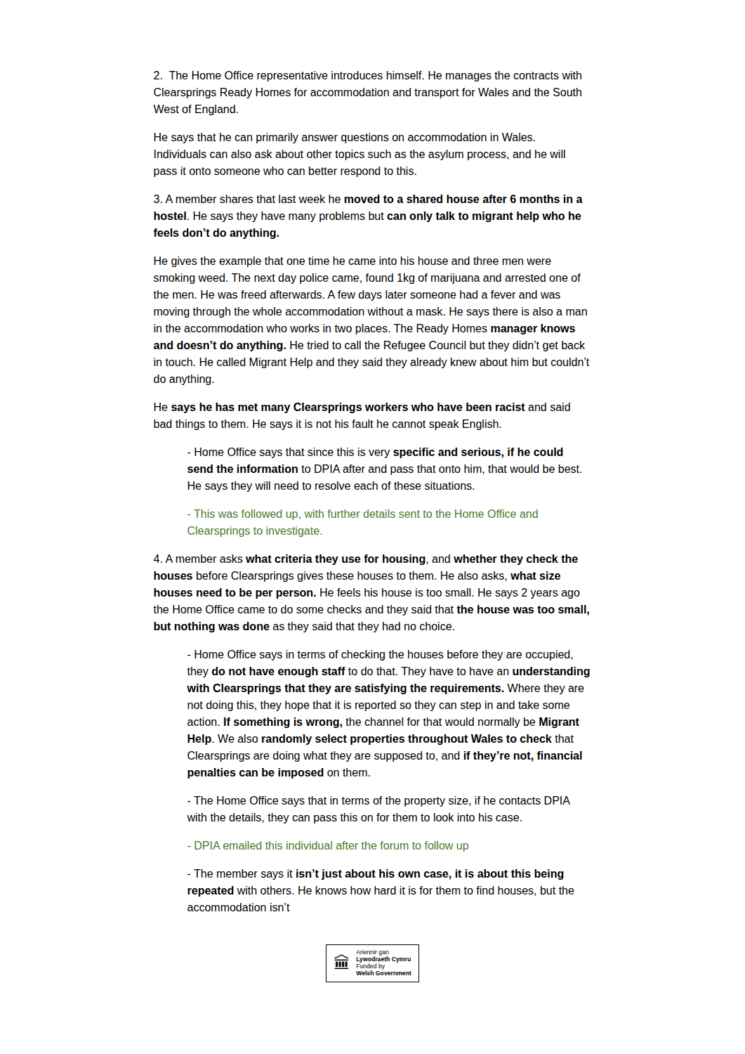2. The Home Office representative introduces himself. He manages the contracts with Clearsprings Ready Homes for accommodation and transport for Wales and the South West of England.
He says that he can primarily answer questions on accommodation in Wales. Individuals can also ask about other topics such as the asylum process, and he will pass it onto someone who can better respond to this.
3. A member shares that last week he moved to a shared house after 6 months in a hostel. He says they have many problems but can only talk to migrant help who he feels don’t do anything.
He gives the example that one time he came into his house and three men were smoking weed. The next day police came, found 1kg of marijuana and arrested one of the men. He was freed afterwards. A few days later someone had a fever and was moving through the whole accommodation without a mask. He says there is also a man in the accommodation who works in two places. The Ready Homes manager knows and doesn’t do anything. He tried to call the Refugee Council but they didn’t get back in touch. He called Migrant Help and they said they already knew about him but couldn’t do anything.
He says he has met many Clearsprings workers who have been racist and said bad things to them. He says it is not his fault he cannot speak English.
- Home Office says that since this is very specific and serious, if he could send the information to DPIA after and pass that onto him, that would be best. He says they will need to resolve each of these situations.
- This was followed up, with further details sent to the Home Office and Clearsprings to investigate.
4. A member asks what criteria they use for housing, and whether they check the houses before Clearsprings gives these houses to them. He also asks, what size houses need to be per person. He feels his house is too small. He says 2 years ago the Home Office came to do some checks and they said that the house was too small, but nothing was done as they said that they had no choice.
- Home Office says in terms of checking the houses before they are occupied, they do not have enough staff to do that. They have to have an understanding with Clearsprings that they are satisfying the requirements. Where they are not doing this, they hope that it is reported so they can step in and take some action. If something is wrong, the channel for that would normally be Migrant Help. We also randomly select properties throughout Wales to check that Clearsprings are doing what they are supposed to, and if they’re not, financial penalties can be imposed on them.
- The Home Office says that in terms of the property size, if he contacts DPIA with the details, they can pass this on for them to look into his case.
- DPIA emailed this individual after the forum to follow up
- The member says it isn’t just about his own case, it is about this being repeated with others. He knows how hard it is for them to find houses, but the accommodation isn’t
🏛 Ariennir gan Lywodraeth Cymru Funded by Welsh Government